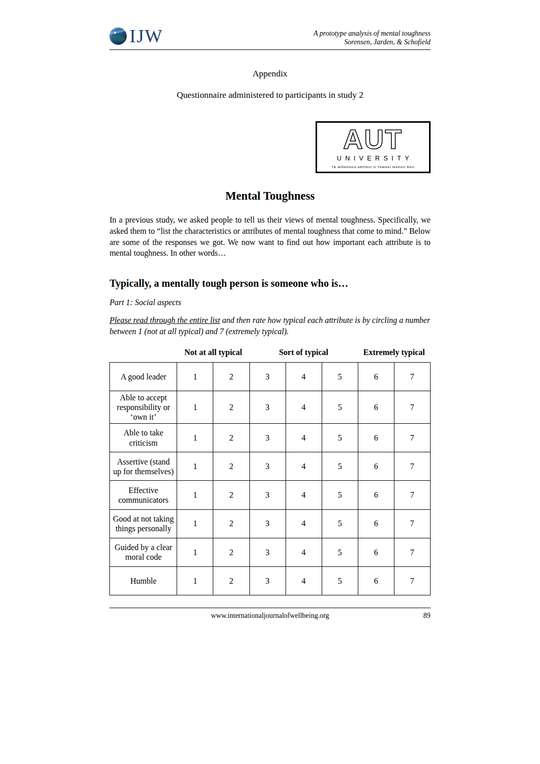IJW
A prototype analysis of mental toughness
Sorensen, Jarden, & Schofield
Appendix
Questionnaire administered to participants in study 2
AUT
UNIVERSITY
TE WĀNANGA ARONUI O TAMAKI MAKAU RAU
Mental Toughness
In a previous study, we asked people to tell us their views of mental toughness. Specifically, we asked them to “list the characteristics or attributes of mental toughness that come to mind.” Below are some of the responses we got. We now want to find out how important each attribute is to mental toughness. In other words…
Typically, a mentally tough person is someone who is…
Part 1: Social aspects
Please read through the entire list and then rate how typical each attribute is by circling a number between 1 (not at all typical) and 7 (extremely typical).
| | Not at all typical | Sort of typical | Extremely typical |
| --- | --- | --- | --- |
| A good leader | 1 | 2 | 3 | 4 | 5 | 6 | 7 |
| Able to accept responsibility or ‘own it’ | 1 | 2 | 3 | 4 | 5 | 6 | 7 |
| Able to take criticism | 1 | 2 | 3 | 4 | 5 | 6 | 7 |
| Assertive (stand up for themselves) | 1 | 2 | 3 | 4 | 5 | 6 | 7 |
| Effective communicators | 1 | 2 | 3 | 4 | 5 | 6 | 7 |
| Good at not taking things personally | 1 | 2 | 3 | 4 | 5 | 6 | 7 |
| Guided by a clear moral code | 1 | 2 | 3 | 4 | 5 | 6 | 7 |
| Humble | 1 | 2 | 3 | 4 | 5 | 6 | 7 |
www.internationaljournalofwellbeing.org
89